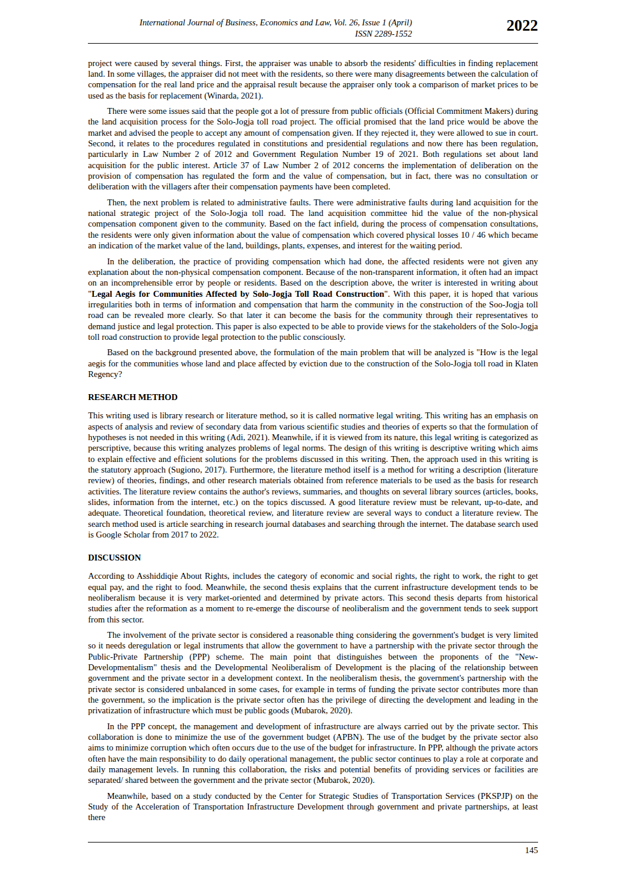International Journal of Business, Economics and Law, Vol. 26, Issue 1 (April)
ISSN 2289-1552
2022
project were caused by several things. First, the appraiser was unable to absorb the residents' difficulties in finding replacement land. In some villages, the appraiser did not meet with the residents, so there were many disagreements between the calculation of compensation for the real land price and the appraisal result because the appraiser only took a comparison of market prices to be used as the basis for replacement (Winarda, 2021).
There were some issues said that the people got a lot of pressure from public officials (Official Commitment Makers) during the land acquisition process for the Solo-Jogja toll road project. The official promised that the land price would be above the market and advised the people to accept any amount of compensation given. If they rejected it, they were allowed to sue in court. Second, it relates to the procedures regulated in constitutions and presidential regulations and now there has been regulation, particularly in Law Number 2 of 2012 and Government Regulation Number 19 of 2021. Both regulations set about land acquisition for the public interest. Article 37 of Law Number 2 of 2012 concerns the implementation of deliberation on the provision of compensation has regulated the form and the value of compensation, but in fact, there was no consultation or deliberation with the villagers after their compensation payments have been completed.
Then, the next problem is related to administrative faults. There were administrative faults during land acquisition for the national strategic project of the Solo-Jogja toll road. The land acquisition committee hid the value of the non-physical compensation component given to the community. Based on the fact infield, during the process of compensation consultations, the residents were only given information about the value of compensation which covered physical losses 10 / 46 which became an indication of the market value of the land, buildings, plants, expenses, and interest for the waiting period.
In the deliberation, the practice of providing compensation which had done, the affected residents were not given any explanation about the non-physical compensation component. Because of the non-transparent information, it often had an impact on an incomprehensible error by people or residents. Based on the description above, the writer is interested in writing about "Legal Aegis for Communities Affected by Solo-Jogja Toll Road Construction". With this paper, it is hoped that various irregularities both in terms of information and compensation that harm the community in the construction of the Soo-Jogja toll road can be revealed more clearly. So that later it can become the basis for the community through their representatives to demand justice and legal protection. This paper is also expected to be able to provide views for the stakeholders of the Solo-Jogja toll road construction to provide legal protection to the public consciously.
Based on the background presented above, the formulation of the main problem that will be analyzed is "How is the legal aegis for the communities whose land and place affected by eviction due to the construction of the Solo-Jogja toll road in Klaten Regency?
Research Method
This writing used is library research or literature method, so it is called normative legal writing. This writing has an emphasis on aspects of analysis and review of secondary data from various scientific studies and theories of experts so that the formulation of hypotheses is not needed in this writing (Adi, 2021). Meanwhile, if it is viewed from its nature, this legal writing is categorized as perscriptive, because this writing analyzes problems of legal norms. The design of this writing is descriptive writing which aims to explain effective and efficient solutions for the problems discussed in this writing. Then, the approach used in this writing is the statutory approach (Sugiono, 2017). Furthermore, the literature method itself is a method for writing a description (literature review) of theories, findings, and other research materials obtained from reference materials to be used as the basis for research activities. The literature review contains the author's reviews, summaries, and thoughts on several library sources (articles, books, slides, information from the internet, etc.) on the topics discussed. A good literature review must be relevant, up-to-date, and adequate. Theoretical foundation, theoretical review, and literature review are several ways to conduct a literature review. The search method used is article searching in research journal databases and searching through the internet. The database search used is Google Scholar from 2017 to 2022.
Discussion
According to Asshiddiqie About Rights, includes the category of economic and social rights, the right to work, the right to get equal pay, and the right to food. Meanwhile, the second thesis explains that the current infrastructure development tends to be neoliberalism because it is very market-oriented and determined by private actors. This second thesis departs from historical studies after the reformation as a moment to re-emerge the discourse of neoliberalism and the government tends to seek support from this sector.
The involvement of the private sector is considered a reasonable thing considering the government's budget is very limited so it needs deregulation or legal instruments that allow the government to have a partnership with the private sector through the Public-Private Partnership (PPP) scheme. The main point that distinguishes between the proponents of the "New-Developmentalism" thesis and the Developmental Neoliberalism of Development is the placing of the relationship between government and the private sector in a development context. In the neoliberalism thesis, the government's partnership with the private sector is considered unbalanced in some cases, for example in terms of funding the private sector contributes more than the government, so the implication is the private sector often has the privilege of directing the development and leading in the privatization of infrastructure which must be public goods (Mubarok, 2020).
In the PPP concept, the management and development of infrastructure are always carried out by the private sector. This collaboration is done to minimize the use of the government budget (APBN). The use of the budget by the private sector also aims to minimize corruption which often occurs due to the use of the budget for infrastructure. In PPP, although the private actors often have the main responsibility to do daily operational management, the public sector continues to play a role at corporate and daily management levels. In running this collaboration, the risks and potential benefits of providing services or facilities are separated/ shared between the government and the private sector (Mubarok, 2020).
Meanwhile, based on a study conducted by the Center for Strategic Studies of Transportation Services (PKSPJP) on the Study of the Acceleration of Transportation Infrastructure Development through government and private partnerships, at least there
145